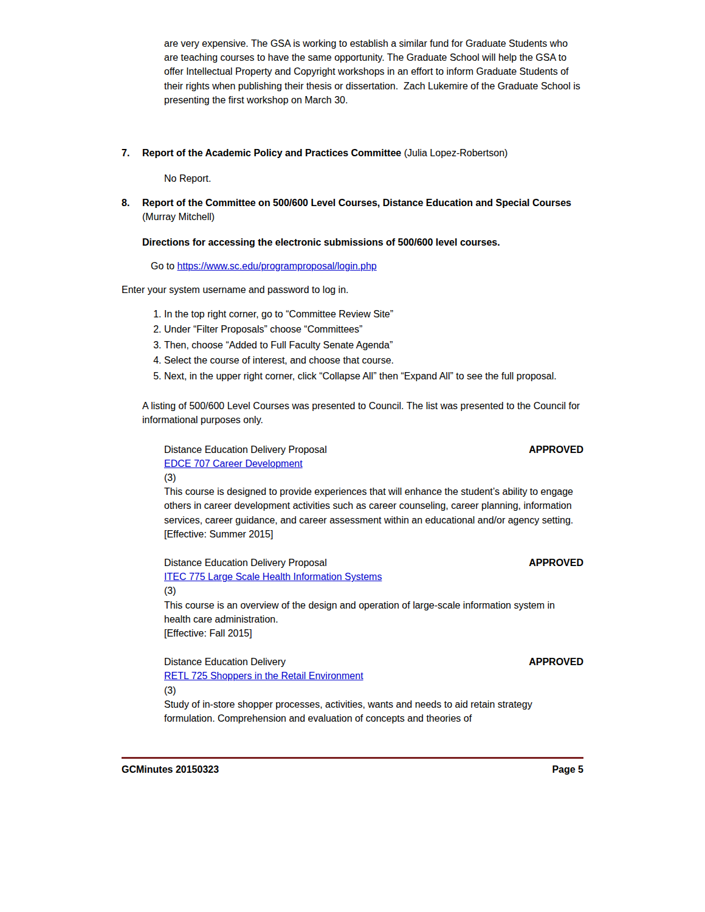are very expensive. The GSA is working to establish a similar fund for Graduate Students who are teaching courses to have the same opportunity. The Graduate School will help the GSA to offer Intellectual Property and Copyright workshops in an effort to inform Graduate Students of their rights when publishing their thesis or dissertation. Zach Lukemire of the Graduate School is presenting the first workshop on March 30.
7.
Report of the Academic Policy and Practices Committee (Julia Lopez-Robertson)
No Report.
8.
Report of the Committee on 500/600 Level Courses, Distance Education and Special Courses (Murray Mitchell)
Directions for accessing the electronic submissions of 500/600 level courses.
Go to https://www.sc.edu/programproposal/login.php
Enter your system username and password to log in.
In the top right corner, go to “Committee Review Site”
Under “Filter Proposals” choose “Committees”
Then, choose “Added to Full Faculty Senate Agenda”
Select the course of interest, and choose that course.
Next, in the upper right corner, click “Collapse All” then “Expand All” to see the full proposal.
A listing of 500/600 Level Courses was presented to Council. The list was presented to the Council for informational purposes only.
Distance Education Delivery Proposal
APPROVED
EDCE 707 Career Development (3)
This course is designed to provide experiences that will enhance the student’s ability to engage others in career development activities such as career counseling, career planning, information services, career guidance, and career assessment within an educational and/or agency setting.
[Effective: Summer 2015]
Distance Education Delivery Proposal
APPROVED
ITEC 775 Large Scale Health Information Systems (3)
This course is an overview of the design and operation of large-scale information system in health care administration.
[Effective: Fall 2015]
Distance Education Delivery
APPROVED
RETL 725 Shoppers in the Retail Environment (3)
Study of in-store shopper processes, activities, wants and needs to aid retain strategy formulation. Comprehension and evaluation of concepts and theories of
GCMinutes 20150323 Page 5